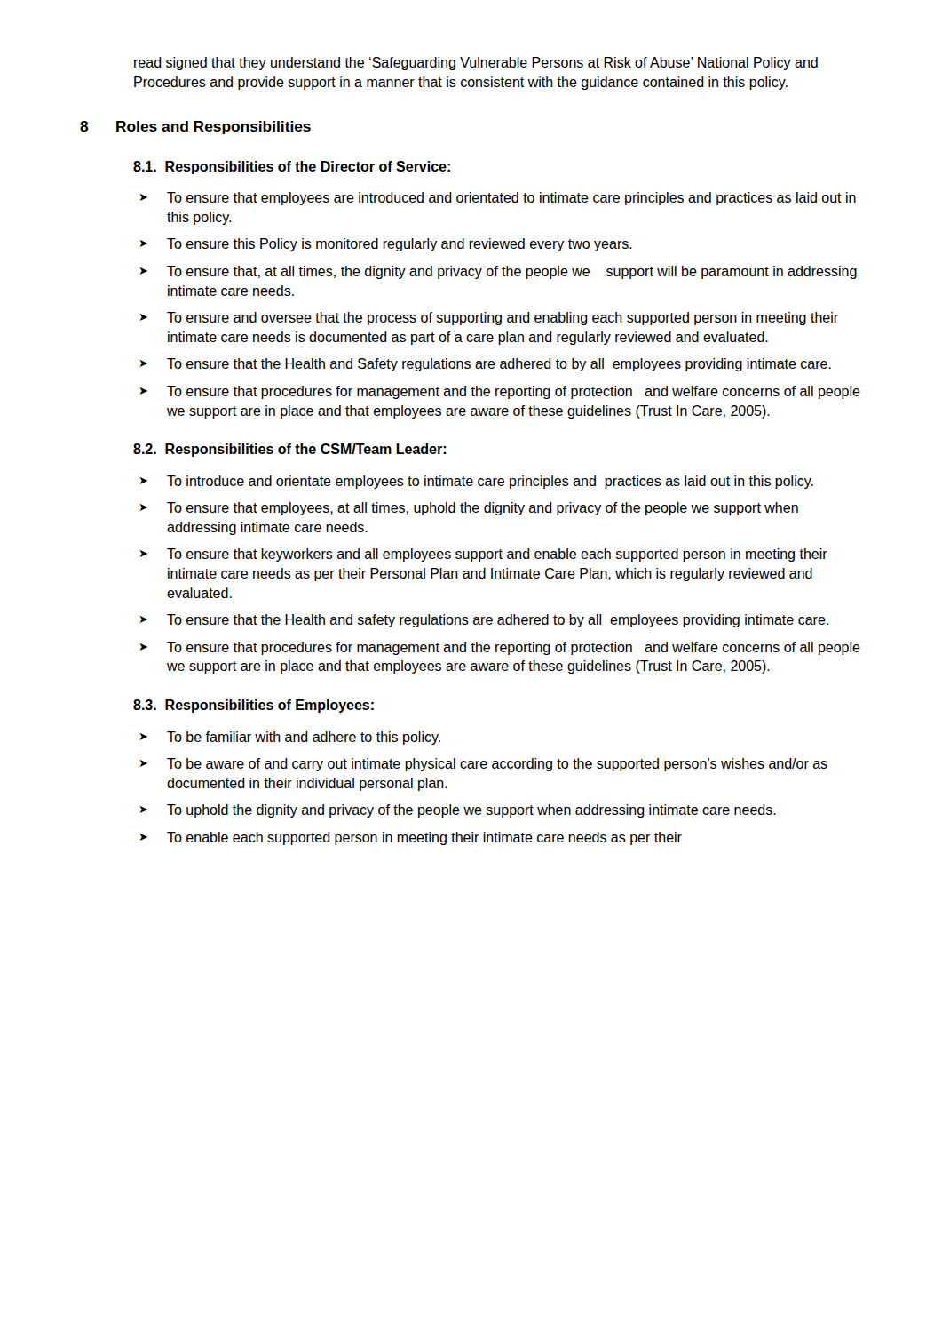read signed that they understand the ‘Safeguarding Vulnerable Persons at Risk of Abuse’ National Policy and Procedures and provide support in a manner that is consistent with the guidance contained in this policy.
8 Roles and Responsibilities
8.1. Responsibilities of the Director of Service:
To ensure that employees are introduced and orientated to intimate care principles and practices as laid out in this policy.
To ensure this Policy is monitored regularly and reviewed every two years.
To ensure that, at all times, the dignity and privacy of the people we support will be paramount in addressing intimate care needs.
To ensure and oversee that the process of supporting and enabling each supported person in meeting their intimate care needs is documented as part of a care plan and regularly reviewed and evaluated.
To ensure that the Health and Safety regulations are adhered to by all employees providing intimate care.
To ensure that procedures for management and the reporting of protection and welfare concerns of all people we support are in place and that employees are aware of these guidelines (Trust In Care, 2005).
8.2. Responsibilities of the CSM/Team Leader:
To introduce and orientate employees to intimate care principles and practices as laid out in this policy.
To ensure that employees, at all times, uphold the dignity and privacy of the people we support when addressing intimate care needs.
To ensure that keyworkers and all employees support and enable each supported person in meeting their intimate care needs as per their Personal Plan and Intimate Care Plan, which is regularly reviewed and evaluated.
To ensure that the Health and safety regulations are adhered to by all employees providing intimate care.
To ensure that procedures for management and the reporting of protection and welfare concerns of all people we support are in place and that employees are aware of these guidelines (Trust In Care, 2005).
8.3. Responsibilities of Employees:
To be familiar with and adhere to this policy.
To be aware of and carry out intimate physical care according to the supported person’s wishes and/or as documented in their individual personal plan.
To uphold the dignity and privacy of the people we support when addressing intimate care needs.
To enable each supported person in meeting their intimate care needs as per their